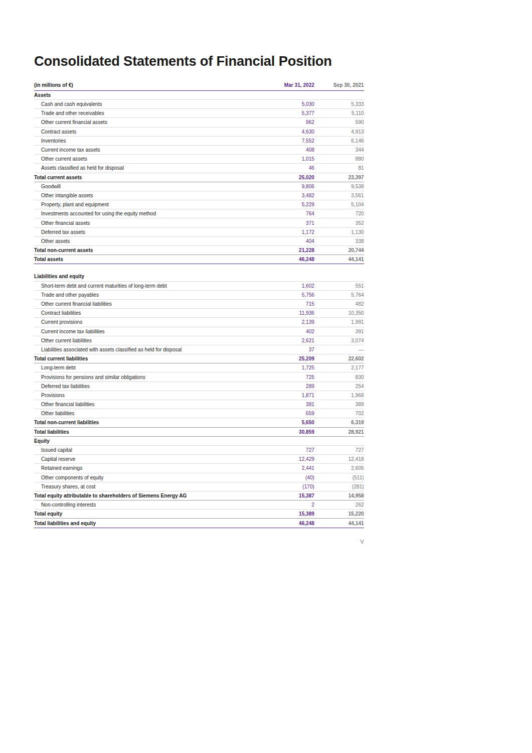Consolidated Statements of Financial Position
| (in millions of €) | Mar 31, 2022 | Sep 30, 2021 |
| --- | --- | --- |
| Assets | | |
| Cash and cash equivalents | 5,030 | 5,333 |
| Trade and other receivables | 5,377 | 5,110 |
| Other current financial assets | 962 | 590 |
| Contract assets | 4,630 | 4,913 |
| Inventories | 7,552 | 6,146 |
| Current income tax assets | 408 | 344 |
| Other current assets | 1,015 | 880 |
| Assets classified as held for disposal | 46 | 81 |
| Total current assets | 25,020 | 23,397 |
| Goodwill | 9,806 | 9,538 |
| Other intangible assets | 3,482 | 3,561 |
| Property, plant and equipment | 5,229 | 5,104 |
| Investments accounted for using the equity method | 764 | 720 |
| Other financial assets | 371 | 352 |
| Deferred tax assets | 1,172 | 1,130 |
| Other assets | 404 | 338 |
| Total non-current assets | 21,228 | 20,744 |
| Total assets | 46,248 | 44,141 |
| Liabilities and equity | | |
| Short-term debt and current maturities of long-term debt | 1,602 | 551 |
| Trade and other payables | 5,756 | 5,764 |
| Other current financial liabilities | 715 | 482 |
| Contract liabilities | 11,936 | 10,350 |
| Current provisions | 2,139 | 1,991 |
| Current income tax liabilities | 402 | 391 |
| Other current liabilities | 2,621 | 3,074 |
| Liabilities associated with assets classified as held for disposal | 37 | — |
| Total current liabilities | 25,209 | 22,602 |
| Long-term debt | 1,725 | 2,177 |
| Provisions for pensions and similar obligations | 725 | 830 |
| Deferred tax liabilities | 289 | 254 |
| Provisions | 1,871 | 1,968 |
| Other financial liabilities | 381 | 389 |
| Other liabilities | 659 | 702 |
| Total non-current liabilities | 5,650 | 6,319 |
| Total liabilities | 30,859 | 28,921 |
| Equity | | |
| Issued capital | 727 | 727 |
| Capital reserve | 12,429 | 12,418 |
| Retained earnings | 2,441 | 2,605 |
| Other components of equity | (40) | (511) |
| Treasury shares, at cost | (170) | (281) |
| Total equity attributable to shareholders of Siemens Energy AG | 15,387 | 14,958 |
| Non-controlling interests | 2 | 262 |
| Total equity | 15,389 | 15,220 |
| Total liabilities and equity | 46,248 | 44,141 |
V